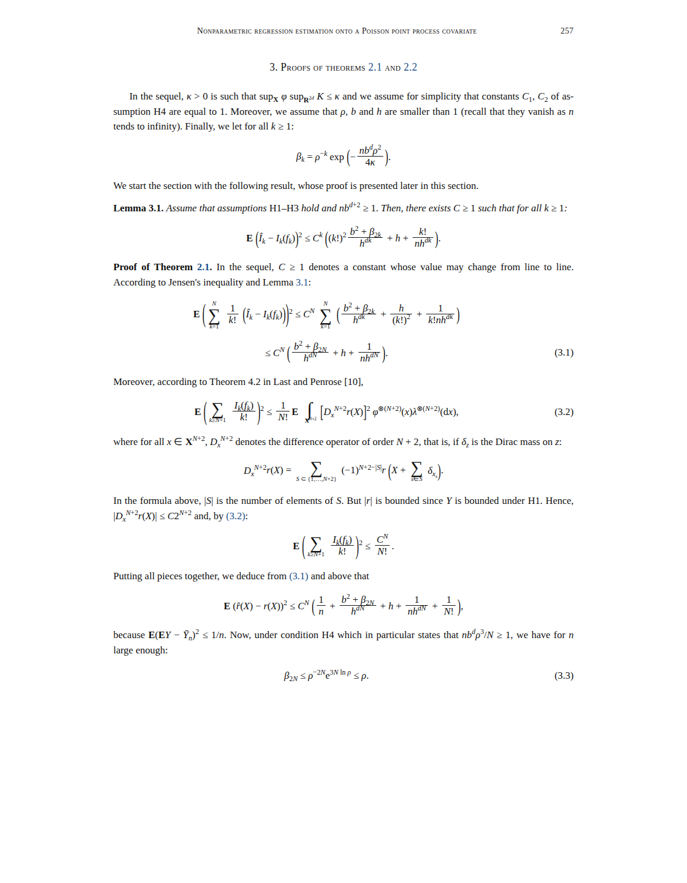Nonparametric regression estimation onto a Poisson point process covariate 257
3. Proofs of theorems 2.1 and 2.2
In the sequel, κ > 0 is such that supX φ supR2d K ≤ κ and we assume for simplicity that constants C1, C2 of assumption H4 are equal to 1. Moreover, we assume that ρ, b and h are smaller than 1 (recall that they vanish as n tends to infinity). Finally, we let for all k ≥ 1:
βk = ρ−k exp (−nbdρ24κ).
We start the section with the following result, whose proof is presented later in this section.
Lemma 3.1. Assume that assumptions H1–H3 hold and nbd+2 ≥ 1. Then, there exists C ≥ 1 such that for all k ≥ 1:
E (Îk − Ik(fk))2 ≤ Ck ((k!)2b2 + β2k hdk + h + k!nhdk).
Proof of Theorem 2.1. In the sequel, C ≥ 1 denotes a constant whose value may change from line to line. According to Jensen's inequality and Lemma 3.1:
E (N∑k=1 1 k! (Îk − Ik(fk)))2 ≤ CN N∑k=1 (b2 + β2k hdk + h(k!)2 + 1 k!nhdk)
≤ CN (b2 + β2N hdN + h + 1 nhdN).
(3.1)
Moreover, according to Theorem 4.2 in Last and Penrose [10],
E (∑k≥N+1 Ik(fk) k!)2 ≤ 1 N!E ∫XN+2 [DxN+2r(X)]2 φ⊗(N+2)(x)λ⊗(N+2)(dx),
(3.2)
where for all x ∈ XN+2, DxN+2 denotes the difference operator of order N + 2, that is, if δz is the Dirac mass on z:
DxN+2r(X) = ∑S ⊂ {1,…,N+2} (−1)N+2−|S|r (X + ∑s∈S δxs).
In the formula above, |S| is the number of elements of S. But |r| is bounded since Y is bounded under H1. Hence, |DxN+2r(X)| ≤ C2N+2 and, by (3.2):
E (∑k≥N+1 Ik(fk) k!)2 ≤ CN N!.
Putting all pieces together, we deduce from (3.1) and above that
E (r̂(X) − r(X))2 ≤ CN (1 n + b2 + β2N hdN + h + 1 nhdN + 1 N!),
because E(EY − Ȳn)2 ≤ 1/n. Now, under condition H4 which in particular states that nbdρ3/N ≥ 1, we have for n large enough:
β2N ≤ ρ−2Ne3N ln ρ ≤ ρ.
(3.3)